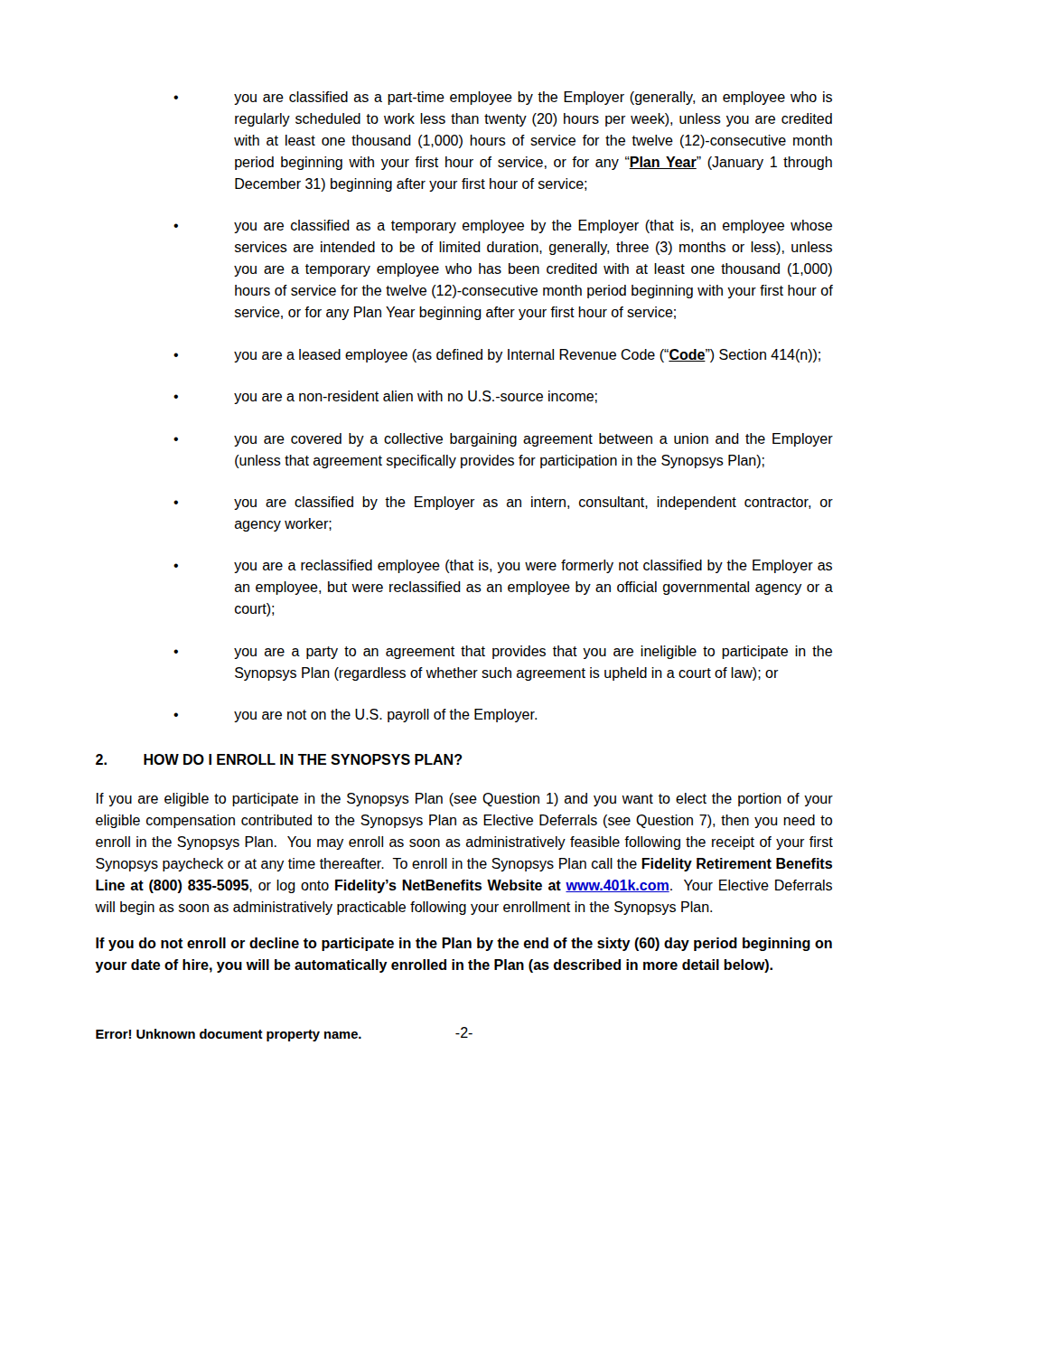you are classified as a part-time employee by the Employer (generally, an employee who is regularly scheduled to work less than twenty (20) hours per week), unless you are credited with at least one thousand (1,000) hours of service for the twelve (12)-consecutive month period beginning with your first hour of service, or for any “Plan Year” (January 1 through December 31) beginning after your first hour of service;
you are classified as a temporary employee by the Employer (that is, an employee whose services are intended to be of limited duration, generally, three (3) months or less), unless you are a temporary employee who has been credited with at least one thousand (1,000) hours of service for the twelve (12)-consecutive month period beginning with your first hour of service, or for any Plan Year beginning after your first hour of service;
you are a leased employee (as defined by Internal Revenue Code (“Code”) Section 414(n));
you are a non-resident alien with no U.S.-source income;
you are covered by a collective bargaining agreement between a union and the Employer (unless that agreement specifically provides for participation in the Synopsys Plan);
you are classified by the Employer as an intern, consultant, independent contractor, or agency worker;
you are a reclassified employee (that is, you were formerly not classified by the Employer as an employee, but were reclassified as an employee by an official governmental agency or a court);
you are a party to an agreement that provides that you are ineligible to participate in the Synopsys Plan (regardless of whether such agreement is upheld in a court of law); or
you are not on the U.S. payroll of the Employer.
2. HOW DO I ENROLL IN THE SYNOPSYS PLAN?
If you are eligible to participate in the Synopsys Plan (see Question 1) and you want to elect the portion of your eligible compensation contributed to the Synopsys Plan as Elective Deferrals (see Question 7), then you need to enroll in the Synopsys Plan. You may enroll as soon as administratively feasible following the receipt of your first Synopsys paycheck or at any time thereafter. To enroll in the Synopsys Plan call the Fidelity Retirement Benefits Line at (800) 835-5095, or log onto Fidelity’s NetBenefits Website at www.401k.com. Your Elective Deferrals will begin as soon as administratively practicable following your enrollment in the Synopsys Plan.
If you do not enroll or decline to participate in the Plan by the end of the sixty (60) day period beginning on your date of hire, you will be automatically enrolled in the Plan (as described in more detail below).
-2-
Error! Unknown document property name.